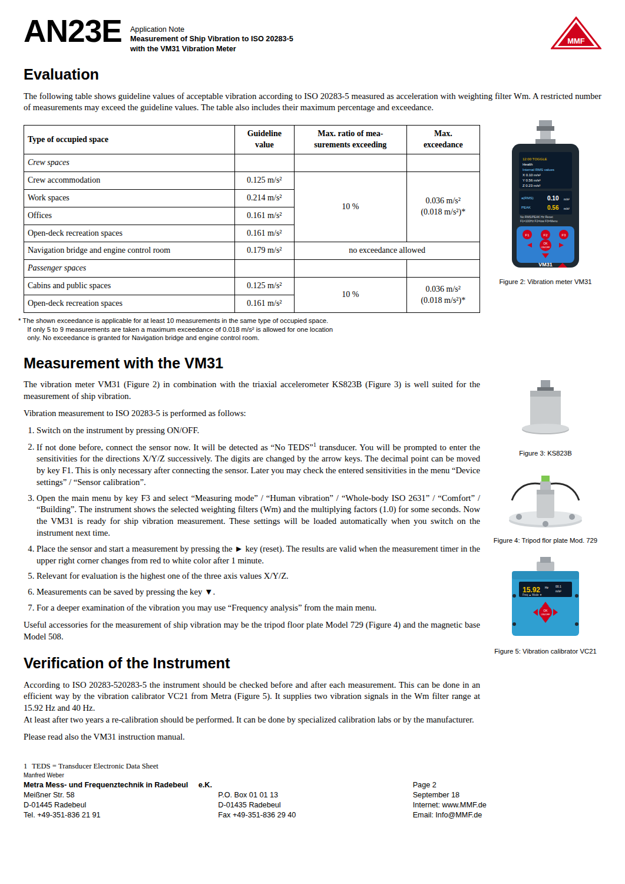AN23E
Application Note
Measurement of Ship Vibration to ISO 20283-5
with the VM31 Vibration Meter
MMF
Evaluation
The following table shows guideline values of acceptable vibration according to ISO 20283-5 measured as acceleration with weighting filter Wm. A restricted number of measurements may exceed the guideline values. The table also includes their maximum percentage and exceedance.
| Type of occupied space | Guideline value | Max. ratio of mea- surements exceeding | Max. exceedance |
| --- | --- | --- | --- |
| Crew spaces | | | |
| Crew accommodation | 0.125 m/s² | 10 % | 0.036 m/s² (0.018 m/s²)* |
| Work spaces | 0.214 m/s² |
| Offices | 0.161 m/s² |
| Open-deck recreation spaces | 0.161 m/s² |
| Navigation bridge and engine control room | 0.179 m/s² | no exceedance allowed |
| Passenger spaces | | | |
| Cabins and public spaces | 0.125 m/s² | 10 % | 0.036 m/s² (0.018 m/s²)* |
| Open-deck recreation spaces | 0.161 m/s² |
* The shown exceedance is applicable for at least 10 measurements in the same type of occupied space.
If only 5 to 9 measurements are taken a maximum exceedance of 0.018 m/s² is allowed for one location
only. No exceedance is granted for Navigation bridge and engine control room.
12:00 TOGGLE Health Internal RMS values X 0.10 m/s² Y 0.56 m/s² Z 0.23 m/s² a(RMS) 0.10 m/s² PEAK 0.56 m/s² No RMS/PEAK Hz Reset F1=100Hz F2=low F3=Menu F1 F2 F3 OK ON/OFF VM31
Figure 2: Vibration meter VM31
Measurement with the VM31
The vibration meter VM31 (Figure 2) in combination with the triaxial accelerometer KS823B (Figure 3) is well suited for the measurement of ship vibration.
Vibration measurement to ISO 20283-5 is performed as follows:
Switch on the instrument by pressing ON/OFF.
If not done before, connect the sensor now. It will be detected as “No TEDS”1 transducer. You will be prompted to enter the sensitivities for the directions X/Y/Z successively. The digits are changed by the arrow keys. The decimal point can be moved by key F1. This is only necessary after connecting the sensor. Later you may check the entered sensitivities in the menu “Device settings” / “Sensor calibration”.
Open the main menu by key F3 and select “Measuring mode” / “Human vibration” / “Whole-body ISO 2631” / “Comfort” / “Building”. The instrument shows the selected weighting filters (Wm) and the multiplying factors (1.0) for some seconds. Now the VM31 is ready for ship vibration measurement. These settings will be loaded automatically when you switch on the instrument next time.
Place the sensor and start a measurement by pressing the ► key (reset). The results are valid when the measurement timer in the upper right corner changes from red to white color after 1 minute.
Relevant for evaluation is the highest one of the three axis values X/Y/Z.
Measurements can be saved by pressing the key ▼.
For a deeper examination of the vibration you may use “Frequency analysis” from the main menu.
Useful accessories for the measurement of ship vibration may be the tripod floor plate Model 729 (Figure 4) and the magnetic base Model 508.
Verification of the Instrument
According to ISO 20283-520283-5 the instrument should be checked before and after each measurement. This can be done in an efficient way by the vibration calibrator VC21 from Metra (Figure 5). It supplies two vibration signals in the Wm filter range at 15.92 Hz and 40 Hz.
At least after two years a re-calibration should be performed. It can be done by specialized calibration labs or by the manufacturer.
Please read also the VM31 instruction manual.
Figure 3: KS823B
Figure 4: Tripod flor plate Mod. 729
15.92 Hz 00.1 m/s² Freq ▲ Mode ▼ OK ON/OFF
Figure 5: Vibration calibrator VC21
1 TEDS = Transducer Electronic Data Sheet
Manfred Weber
Metra Mess- und Frequenztechnik in Radebeul e.K.
Page 2
Meißner Str. 58
P.O. Box 01 01 13
September 18
D-01445 Radebeul
D-01435 Radebeul
Internet: www.MMF.de
Tel. +49-351-836 21 91
Fax +49-351-836 29 40
Email: Info@MMF.de